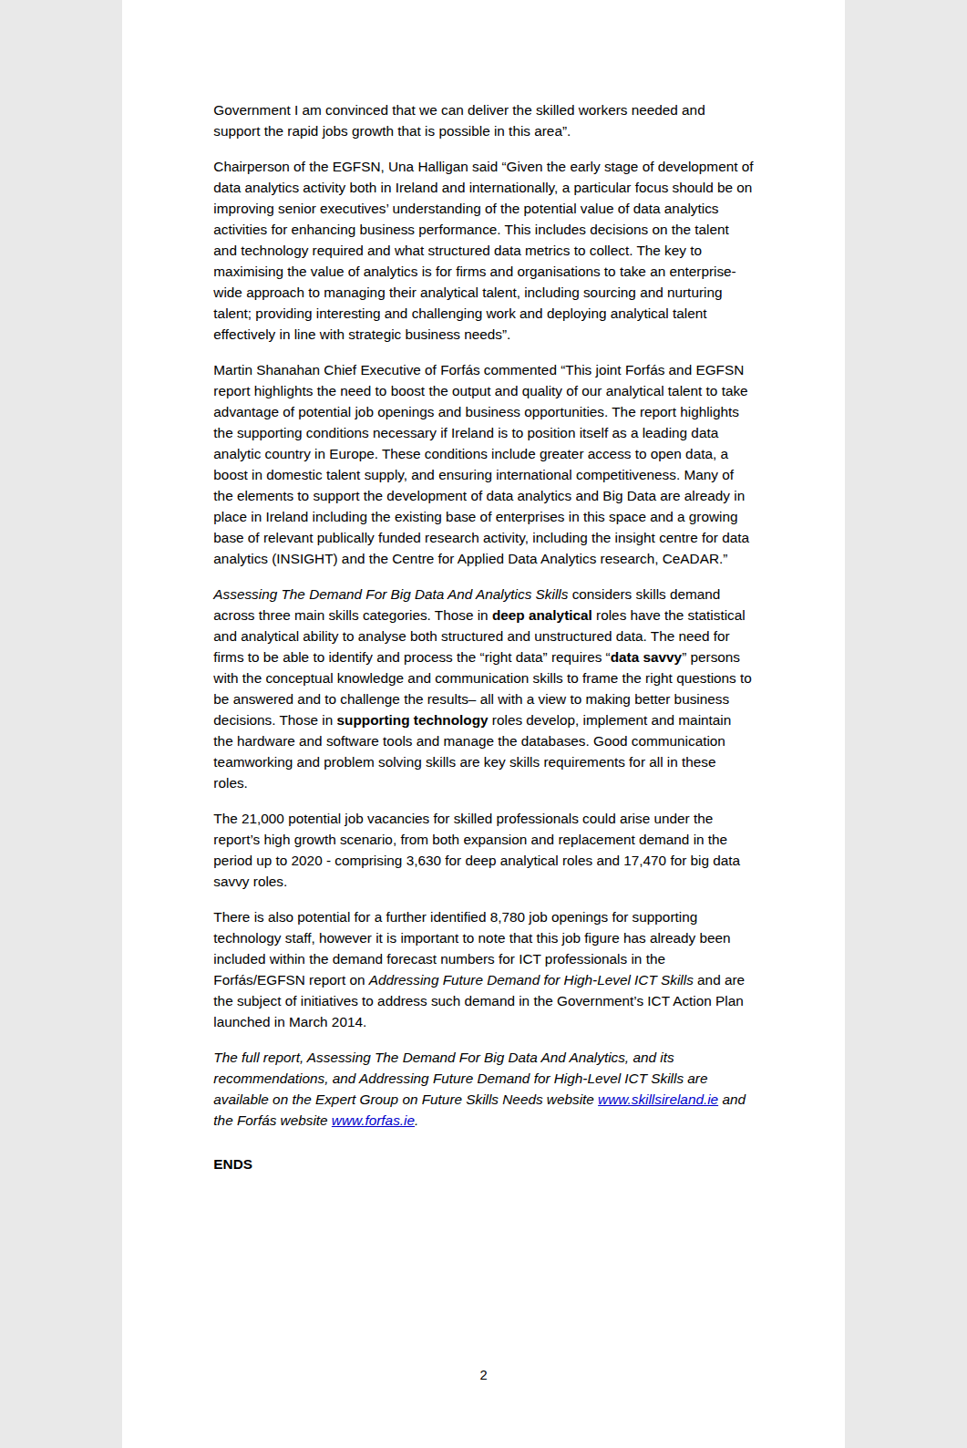Government I am convinced that we can deliver the skilled workers needed and support the rapid jobs growth that is possible in this area”.
Chairperson of the EGFSN, Una Halligan said “Given the early stage of development of data analytics activity both in Ireland and internationally, a particular focus should be on improving senior executives’ understanding of the potential value of data analytics activities for enhancing business performance. This includes decisions on the talent and technology required and what structured data metrics to collect. The key to maximising the value of analytics is for firms and organisations to take an enterprise-wide approach to managing their analytical talent, including sourcing and nurturing talent; providing interesting and challenging work and deploying analytical talent effectively in line with strategic business needs”.
Martin Shanahan Chief Executive of Forfás commented “This joint Forfás and EGFSN report highlights the need to boost the output and quality of our analytical talent to take advantage of potential job openings and business opportunities. The report highlights the supporting conditions necessary if Ireland is to position itself as a leading data analytic country in Europe. These conditions include greater access to open data, a boost in domestic talent supply, and ensuring international competitiveness. Many of the elements to support the development of data analytics and Big Data are already in place in Ireland including the existing base of enterprises in this space and a growing base of relevant publically funded research activity, including the insight centre for data analytics (INSIGHT) and the Centre for Applied Data Analytics research, CeADAR.”
Assessing The Demand For Big Data And Analytics Skills considers skills demand across three main skills categories. Those in deep analytical roles have the statistical and analytical ability to analyse both structured and unstructured data. The need for firms to be able to identify and process the “right data” requires “data savvy” persons with the conceptual knowledge and communication skills to frame the right questions to be answered and to challenge the results– all with a view to making better business decisions. Those in supporting technology roles develop, implement and maintain the hardware and software tools and manage the databases. Good communication teamworking and problem solving skills are key skills requirements for all in these roles.
The 21,000 potential job vacancies for skilled professionals could arise under the report’s high growth scenario, from both expansion and replacement demand in the period up to 2020 - comprising 3,630 for deep analytical roles and 17,470 for big data savvy roles.
There is also potential for a further identified 8,780 job openings for supporting technology staff, however it is important to note that this job figure has already been included within the demand forecast numbers for ICT professionals in the Forfás/EGFSN report on Addressing Future Demand for High-Level ICT Skills and are the subject of initiatives to address such demand in the Government’s ICT Action Plan launched in March 2014.
The full report, Assessing The Demand For Big Data And Analytics, and its recommendations, and Addressing Future Demand for High-Level ICT Skills are available on the Expert Group on Future Skills Needs website www.skillsireland.ie and the Forfás website www.forfas.ie.
ENDS
2